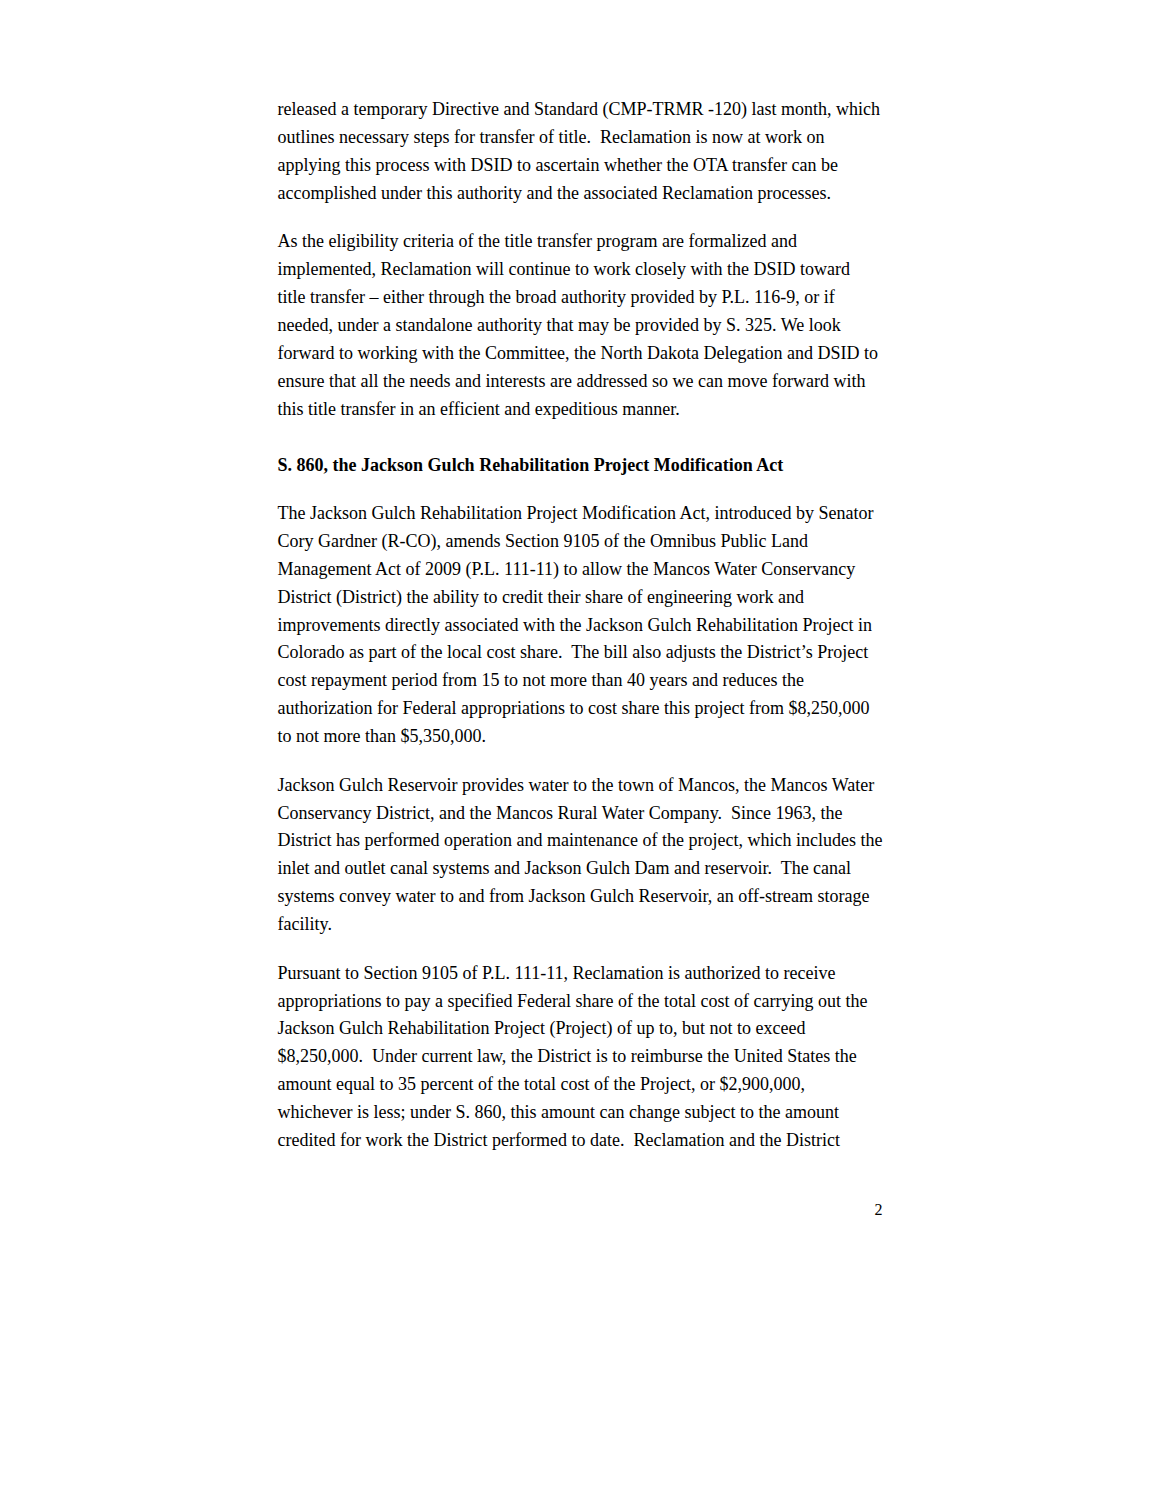released a temporary Directive and Standard (CMP-TRMR -120) last month, which outlines necessary steps for transfer of title. Reclamation is now at work on applying this process with DSID to ascertain whether the OTA transfer can be accomplished under this authority and the associated Reclamation processes.
As the eligibility criteria of the title transfer program are formalized and implemented, Reclamation will continue to work closely with the DSID toward title transfer – either through the broad authority provided by P.L. 116-9, or if needed, under a standalone authority that may be provided by S. 325. We look forward to working with the Committee, the North Dakota Delegation and DSID to ensure that all the needs and interests are addressed so we can move forward with this title transfer in an efficient and expeditious manner.
S. 860, the Jackson Gulch Rehabilitation Project Modification Act
The Jackson Gulch Rehabilitation Project Modification Act, introduced by Senator Cory Gardner (R-CO), amends Section 9105 of the Omnibus Public Land Management Act of 2009 (P.L. 111-11) to allow the Mancos Water Conservancy District (District) the ability to credit their share of engineering work and improvements directly associated with the Jackson Gulch Rehabilitation Project in Colorado as part of the local cost share. The bill also adjusts the District’s Project cost repayment period from 15 to not more than 40 years and reduces the authorization for Federal appropriations to cost share this project from $8,250,000 to not more than $5,350,000.
Jackson Gulch Reservoir provides water to the town of Mancos, the Mancos Water Conservancy District, and the Mancos Rural Water Company. Since 1963, the District has performed operation and maintenance of the project, which includes the inlet and outlet canal systems and Jackson Gulch Dam and reservoir. The canal systems convey water to and from Jackson Gulch Reservoir, an off-stream storage facility.
Pursuant to Section 9105 of P.L. 111-11, Reclamation is authorized to receive appropriations to pay a specified Federal share of the total cost of carrying out the Jackson Gulch Rehabilitation Project (Project) of up to, but not to exceed $8,250,000. Under current law, the District is to reimburse the United States the amount equal to 35 percent of the total cost of the Project, or $2,900,000, whichever is less; under S. 860, this amount can change subject to the amount credited for work the District performed to date. Reclamation and the District
2